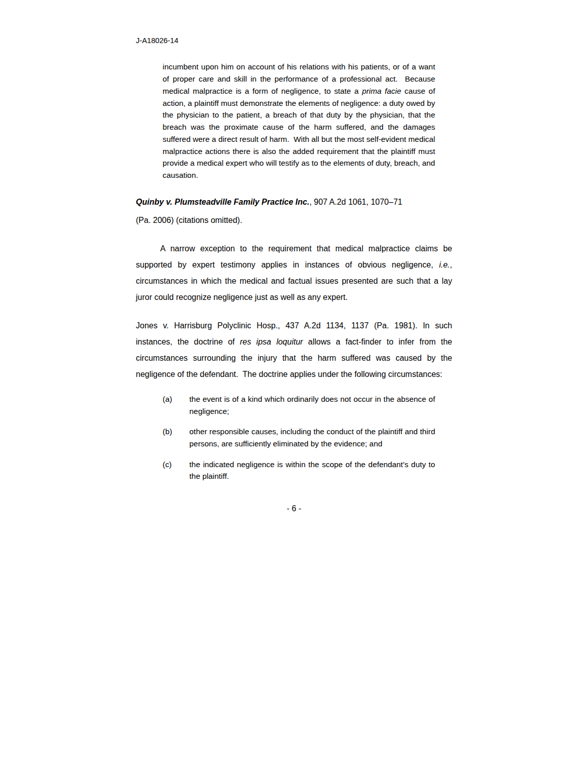J-A18026-14
incumbent upon him on account of his relations with his patients, or of a want of proper care and skill in the performance of a professional act. Because medical malpractice is a form of negligence, to state a prima facie cause of action, a plaintiff must demonstrate the elements of negligence: a duty owed by the physician to the patient, a breach of that duty by the physician, that the breach was the proximate cause of the harm suffered, and the damages suffered were a direct result of harm. With all but the most self-evident medical malpractice actions there is also the added requirement that the plaintiff must provide a medical expert who will testify as to the elements of duty, breach, and causation.
Quinby v. Plumsteadville Family Practice Inc., 907 A.2d 1061, 1070–71
(Pa. 2006) (citations omitted).
A narrow exception to the requirement that medical malpractice claims be supported by expert testimony applies in instances of obvious negligence, i.e., circumstances in which the medical and factual issues presented are such that a lay juror could recognize negligence just as well as any expert.
Jones v. Harrisburg Polyclinic Hosp., 437 A.2d 1134, 1137 (Pa. 1981). In such instances, the doctrine of res ipsa loquitur allows a fact-finder to infer from the circumstances surrounding the injury that the harm suffered was caused by the negligence of the defendant. The doctrine applies under the following circumstances:
(a) the event is of a kind which ordinarily does not occur in the absence of negligence;
(b) other responsible causes, including the conduct of the plaintiff and third persons, are sufficiently eliminated by the evidence; and
(c) the indicated negligence is within the scope of the defendant’s duty to the plaintiff.
- 6 -